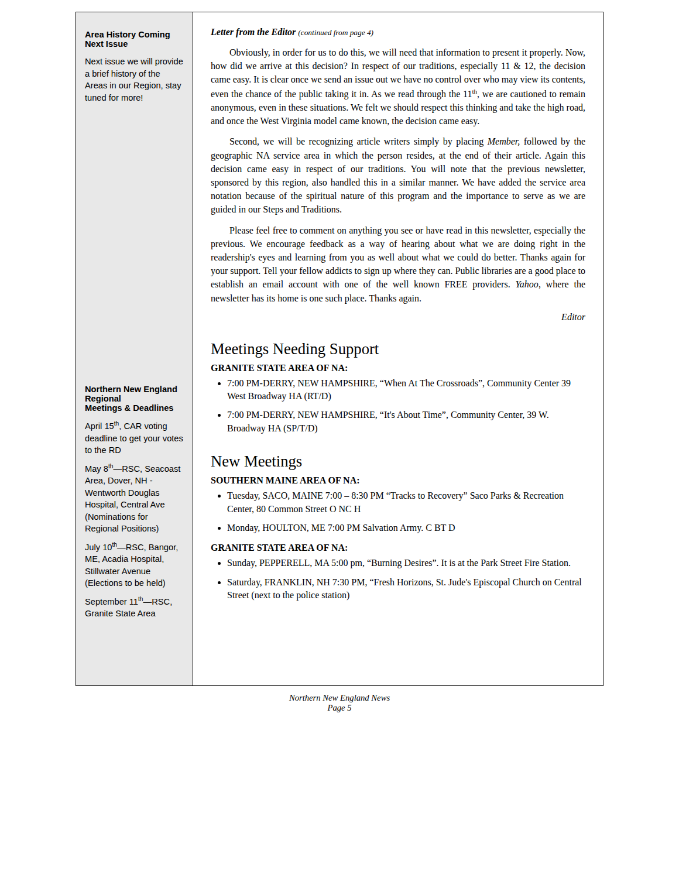Area History Coming Next Issue
Next issue we will provide a brief history of the Areas in our Region, stay tuned for more!
Northern New England Regional
Meetings & Deadlines
April 15th, CAR voting deadline to get your votes to the RD
May 8th—RSC, Seacoast Area, Dover, NH - Wentworth Douglas Hospital, Central Ave (Nominations for Regional Positions)
July 10th—RSC, Bangor, ME, Acadia Hospital, Stillwater Avenue (Elections to be held)
September 11th—RSC, Granite State Area
Letter from the Editor (continued from page 4)
Obviously, in order for us to do this, we will need that information to present it properly. Now, how did we arrive at this decision? In respect of our traditions, especially 11 & 12, the decision came easy. It is clear once we send an issue out we have no control over who may view its contents, even the chance of the public taking it in. As we read through the 11th, we are cautioned to remain anonymous, even in these situations. We felt we should respect this thinking and take the high road, and once the West Virginia model came known, the decision came easy.
Second, we will be recognizing article writers simply by placing Member, followed by the geographic NA service area in which the person resides, at the end of their article. Again this decision came easy in respect of our traditions. You will note that the previous newsletter, sponsored by this region, also handled this in a similar manner. We have added the service area notation because of the spiritual nature of this program and the importance to serve as we are guided in our Steps and Traditions.
Please feel free to comment on anything you see or have read in this newsletter, especially the previous. We encourage feedback as a way of hearing about what we are doing right in the readership's eyes and learning from you as well about what we could do better. Thanks again for your support. Tell your fellow addicts to sign up where they can. Public libraries are a good place to establish an email account with one of the well known FREE providers. Yahoo, where the newsletter has its home is one such place. Thanks again.
Editor
Meetings Needing Support
Granite State Area of NA:
7:00 PM-DERRY, NEW HAMPSHIRE, “When At The Crossroads”, Community Center 39 West Broadway HA (RT/D)
7:00 PM-DERRY, NEW HAMPSHIRE, “It's About Time”, Community Center, 39 W. Broadway HA (SP/T/D)
New Meetings
Southern Maine Area of NA:
Tuesday, SACO, MAINE 7:00 – 8:30 PM “Tracks to Recovery” Saco Parks & Recreation Center, 80 Common Street O NC H
Monday, HOULTON, ME 7:00 PM Salvation Army. C BT D
Granite State Area of NA:
Sunday, PEPPERELL, MA 5:00 pm, “Burning Desires”. It is at the Park Street Fire Station.
Saturday, FRANKLIN, NH 7:30 PM, “Fresh Horizons, St. Jude's Episcopal Church on Central Street (next to the police station)
Northern New England News
Page 5